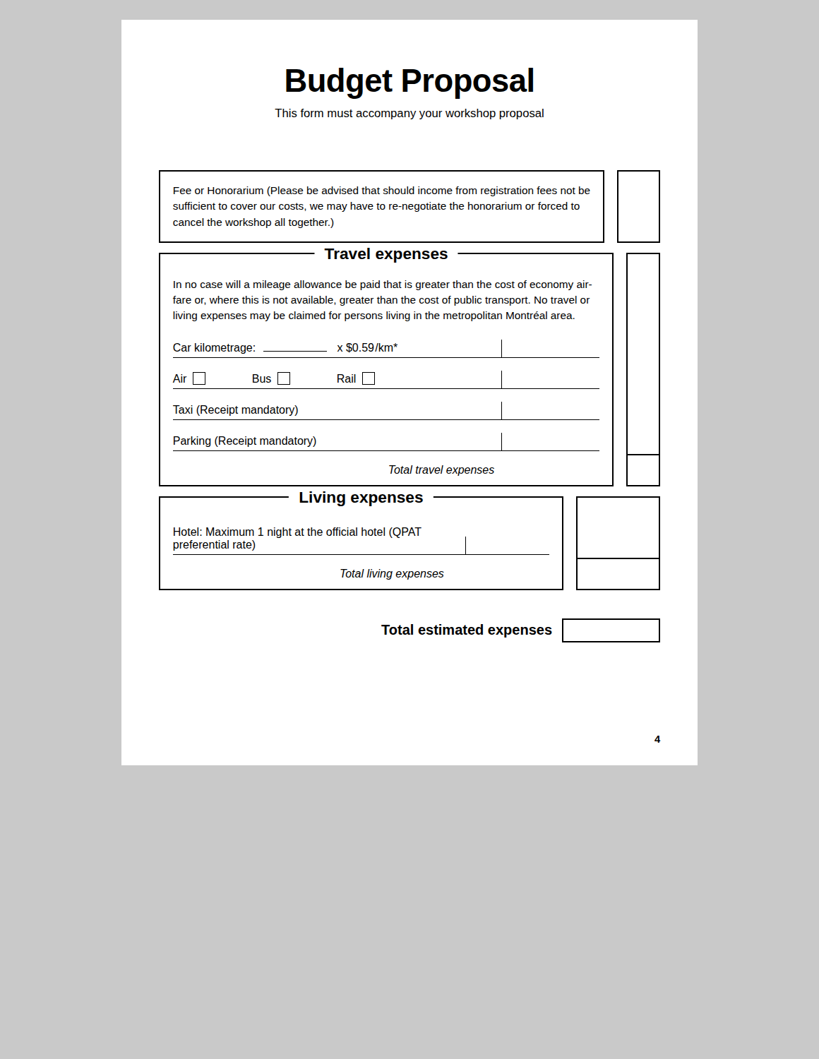Budget Proposal
This form must accompany your workshop proposal
Fee or Honorarium (Please be advised that should income from registration fees not be sufficient to cover our costs, we may have to re-negotiate the honorarium or forced to cancel the workshop all together.)
Travel expenses
In no case will a mileage allowance be paid that is greater than the cost of economy air- fare or, where this is not available, greater than the cost of public transport. No travel or living expenses may be claimed for persons living in the metropolitan Montréal area.
Car kilometrage: x $0.59 /km*
Air Bus Rail
Taxi (Receipt mandatory)
Parking (Receipt mandatory)
Total travel expenses
Living expenses
Hotel: Maximum 1 night at the official hotel (QPAT preferential rate)
Total living expenses
Total estimated expenses
4